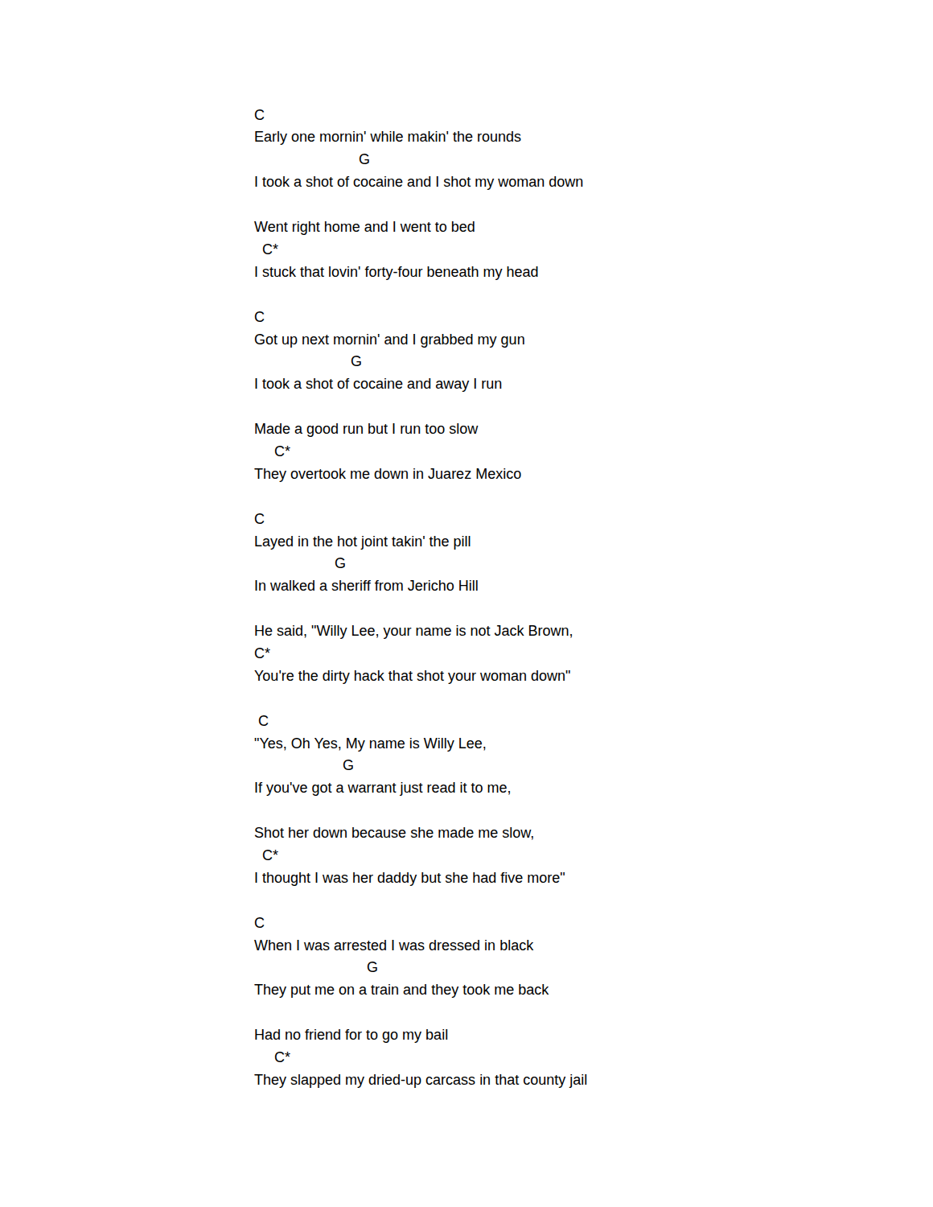C Early one mornin' while makin' the rounds G I took a shot of cocaine and I shot my woman down
Went right home and I went to bed C* I stuck that lovin' forty-four beneath my head
C Got up next mornin' and I grabbed my gun G I took a shot of cocaine and away I run
Made a good run but I run too slow C* They overtook me down in Juarez Mexico
C Layed in the hot joint takin' the pill G In walked a sheriff from Jericho Hill
He said, "Willy Lee, your name is not Jack Brown, C* You're the dirty hack that shot your woman down"
C "Yes, Oh Yes, My name is Willy Lee, G If you've got a warrant just read it to me,
Shot her down because she made me slow, C* I thought I was her daddy but she had five more"
C When I was arrested I was dressed in black G They put me on a train and they took me back
Had no friend for to go my bail C* They slapped my dried-up carcass in that county jail